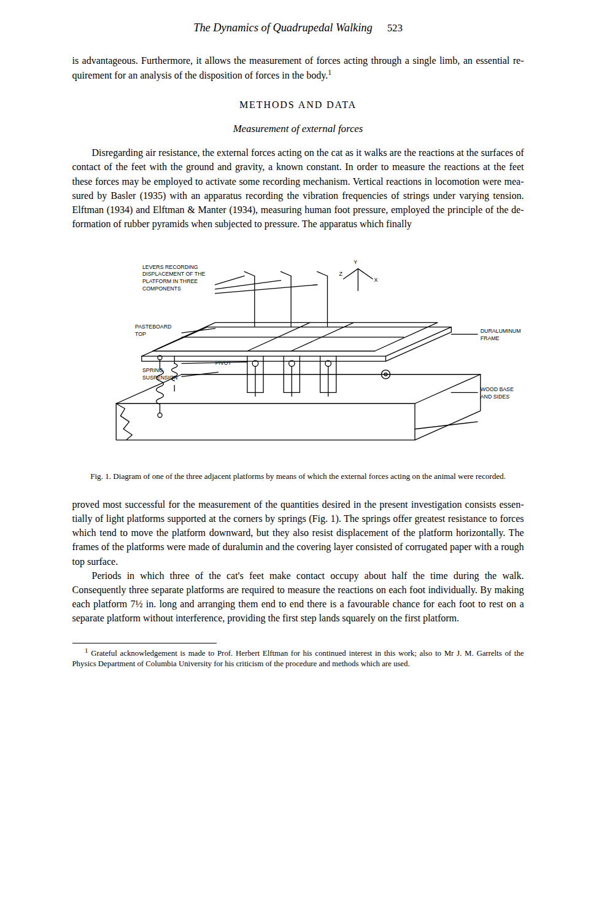The Dynamics of Quadrupedal Walking
523
is advantageous. Furthermore, it allows the measurement of forces acting through a single limb, an essential requirement for an analysis of the disposition of forces in the body.1
Methods and Data
Measurement of external forces
Disregarding air resistance, the external forces acting on the cat as it walks are the reactions at the surfaces of contact of the feet with the ground and gravity, a known constant. In order to measure the reactions at the feet these forces may be employed to activate some recording mechanism. Vertical reactions in locomotion were measured by Basler (1935) with an apparatus recording the vibration frequencies of strings under varying tension. Elftman (1934) and Elftman & Manter (1934), measuring human foot pressure, employed the principle of the deformation of rubber pyramids when subjected to pressure. The apparatus which finally
LEVERS RECORDING DISPLACEMENT OF THE PLATFORM IN THREE COMPONENTS Y Z X PASTEBOARD TOP DURALUMINUM FRAME PIVOT SPRING SUSPENSION WOOD BASE AND SIDES
Fig. 1. Diagram of one of the three adjacent platforms by means of which the external forces acting on the animal were recorded.
proved most successful for the measurement of the quantities desired in the present investigation consists essentially of light platforms supported at the corners by springs (Fig. 1). The springs offer greatest resistance to forces which tend to move the platform downward, but they also resist displacement of the platform horizontally. The frames of the platforms were made of duralumin and the covering layer consisted of corrugated paper with a rough top surface.
Periods in which three of the cat's feet make contact occupy about half the time during the walk. Consequently three separate platforms are required to measure the reactions on each foot individually. By making each platform 7½ in. long and arranging them end to end there is a favourable chance for each foot to rest on a separate platform without interference, providing the first step lands squarely on the first platform.
1 Grateful acknowledgement is made to Prof. Herbert Elftman for his continued interest in this work; also to Mr J. M. Garrelts of the Physics Department of Columbia University for his criticism of the procedure and methods which are used.